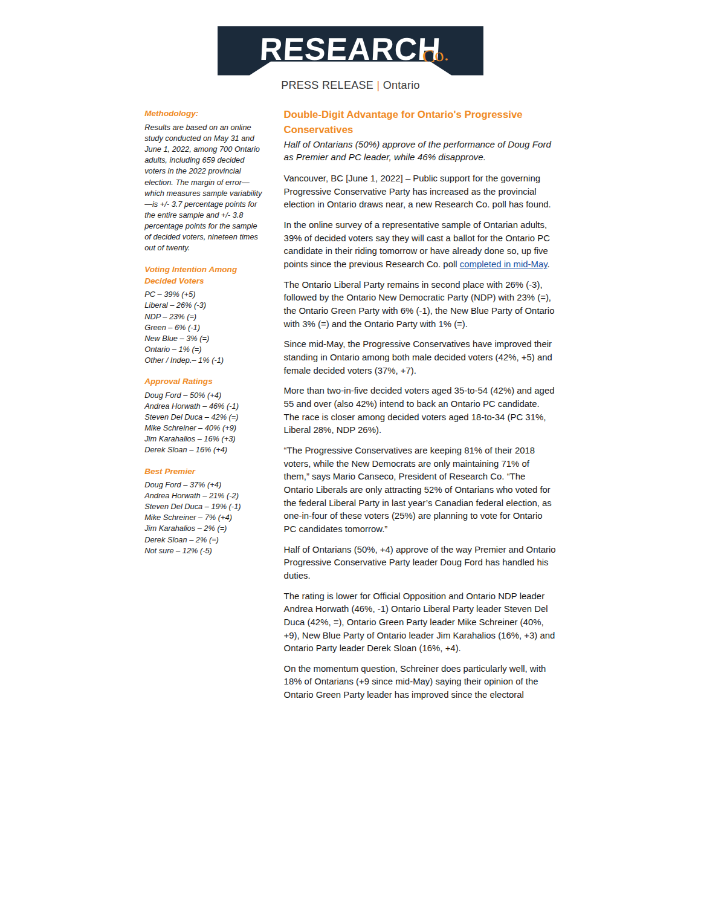Research Co.
PRESS RELEASE | Ontario
Methodology:
Results are based on an online study conducted on May 31 and June 1, 2022, among 700 Ontario adults, including 659 decided voters in the 2022 provincial election. The margin of error—which measures sample variability—is +/- 3.7 percentage points for the entire sample and +/- 3.8 percentage points for the sample of decided voters, nineteen times out of twenty.
Voting Intention Among Decided Voters
PC – 39% (+5)
Liberal – 26% (-3)
NDP – 23% (=)
Green – 6% (-1)
New Blue – 3% (=)
Ontario – 1% (=)
Other / Indep.– 1% (-1)
Approval Ratings
Doug Ford – 50% (+4)
Andrea Horwath – 46% (-1)
Steven Del Duca – 42% (=)
Mike Schreiner – 40% (+9)
Jim Karahalios – 16% (+3)
Derek Sloan – 16% (+4)
Best Premier
Doug Ford – 37% (+4)
Andrea Horwath – 21% (-2)
Steven Del Duca – 19% (-1)
Mike Schreiner – 7% (+4)
Jim Karahalios – 2% (=)
Derek Sloan – 2% (=)
Not sure – 12% (-5)
Double-Digit Advantage for Ontario's Progressive Conservatives
Half of Ontarians (50%) approve of the performance of Doug Ford as Premier and PC leader, while 46% disapprove.
Vancouver, BC [June 1, 2022] – Public support for the governing Progressive Conservative Party has increased as the provincial election in Ontario draws near, a new Research Co. poll has found.
In the online survey of a representative sample of Ontarian adults, 39% of decided voters say they will cast a ballot for the Ontario PC candidate in their riding tomorrow or have already done so, up five points since the previous Research Co. poll completed in mid-May.
The Ontario Liberal Party remains in second place with 26% (-3), followed by the Ontario New Democratic Party (NDP) with 23% (=), the Ontario Green Party with 6% (-1), the New Blue Party of Ontario with 3% (=) and the Ontario Party with 1% (=).
Since mid-May, the Progressive Conservatives have improved their standing in Ontario among both male decided voters (42%, +5) and female decided voters (37%, +7).
More than two-in-five decided voters aged 35-to-54 (42%) and aged 55 and over (also 42%) intend to back an Ontario PC candidate. The race is closer among decided voters aged 18-to-34 (PC 31%, Liberal 28%, NDP 26%).
“The Progressive Conservatives are keeping 81% of their 2018 voters, while the New Democrats are only maintaining 71% of them,” says Mario Canseco, President of Research Co. “The Ontario Liberals are only attracting 52% of Ontarians who voted for the federal Liberal Party in last year’s Canadian federal election, as one-in-four of these voters (25%) are planning to vote for Ontario PC candidates tomorrow.”
Half of Ontarians (50%, +4) approve of the way Premier and Ontario Progressive Conservative Party leader Doug Ford has handled his duties.
The rating is lower for Official Opposition and Ontario NDP leader Andrea Horwath (46%, -1) Ontario Liberal Party leader Steven Del Duca (42%, =), Ontario Green Party leader Mike Schreiner (40%, +9), New Blue Party of Ontario leader Jim Karahalios (16%, +3) and Ontario Party leader Derek Sloan (16%, +4).
On the momentum question, Schreiner does particularly well, with 18% of Ontarians (+9 since mid-May) saying their opinion of the Ontario Green Party leader has improved since the electoral